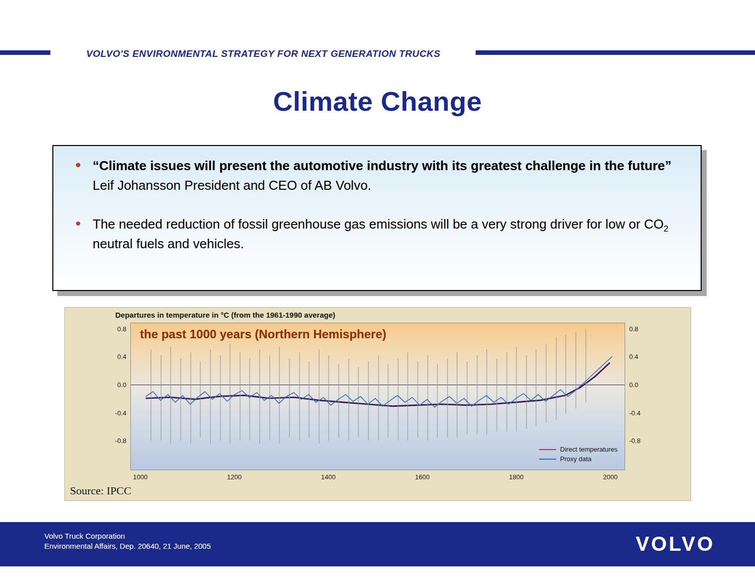Volvo's Environmental Strategy for Next Generation Trucks
Climate Change
“Climate issues will present the automotive industry with its greatest challenge in the future”
Leif Johansson President and CEO of AB Volvo.
The needed reduction of fossil greenhouse gas emissions will be a very strong driver for low or CO2 neutral fuels and vehicles.
Departures in temperature in °C (from the 1961-1990 average)
0.8
0.4
0.0
-0.4
-0.8
0.8
0.4
0.0
-0.4
-0.8
the past 1000 years (Northern Hemisphere)
Direct temperatures
Proxy data
1000
1200
1400
1600
1800
2000
Source: IPCC
Volvo Truck Corporation
Environmental Affairs, Dep. 20640, 21 June, 2005
VOLVO